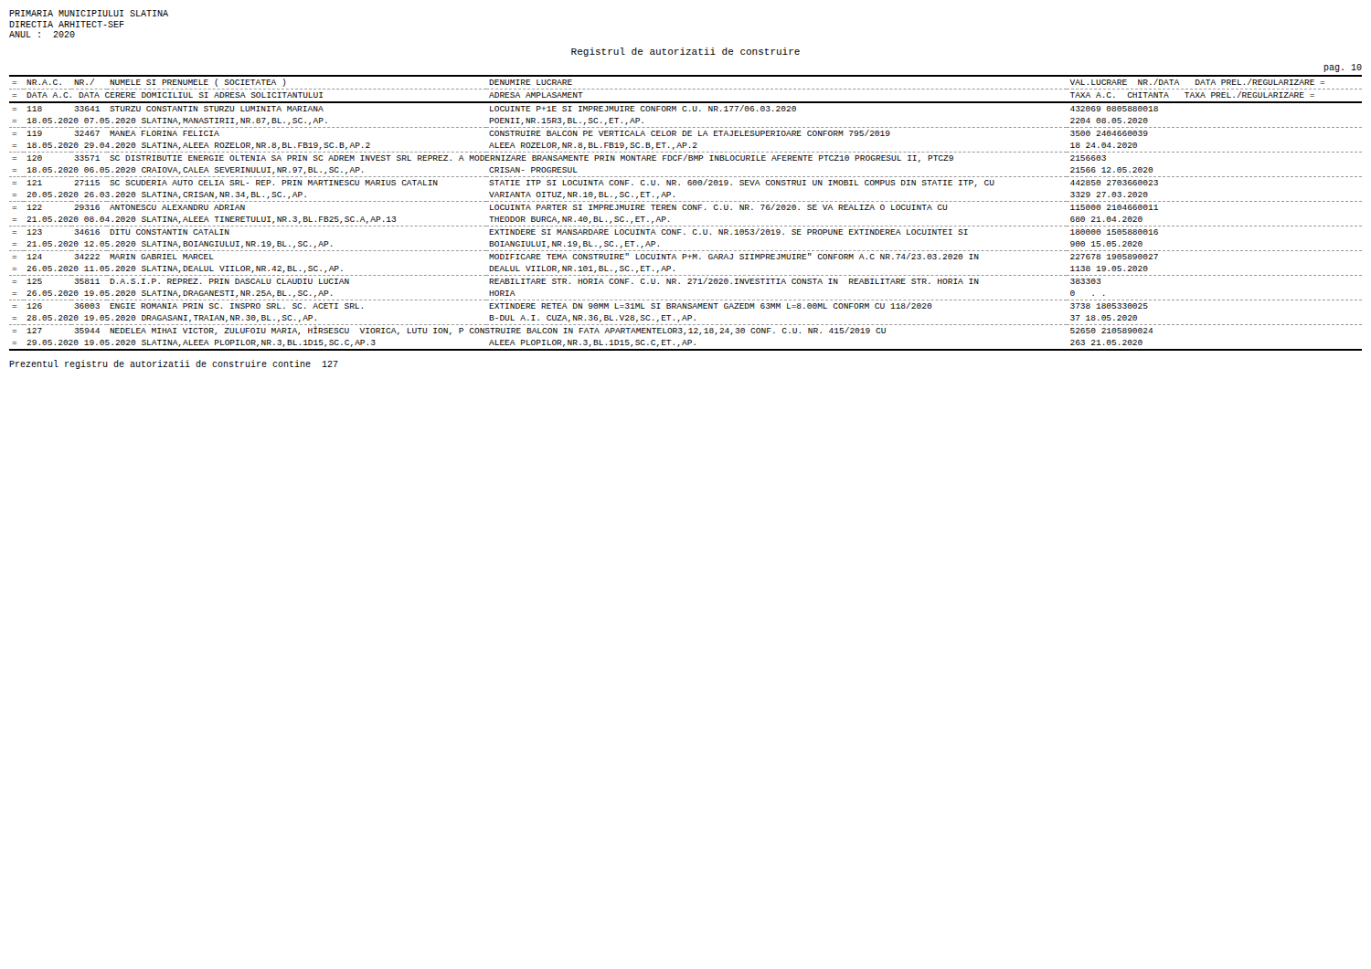PRIMARIA MUNICIPIULUI SLATINA
DIRECTIA ARHITECT-SEF
ANUL : 2020
Registrul de autorizatii de construire
pag. 10
| = | NR.A.C. | NR./ | NUMELE SI PRENUMELE ( SOCIETATEA ) | DENUMIRE LUCRARE | VAL.LUCRARE NR./DATA DATA PREL./REGULARIZARE = |
| = | DATA A.C. DATA CERERE DOMICILIUL SI ADRESA SOLICITANTULUI | ADRESA AMPLASAMENT | TAXA A.C. CHITANTA TAXA PREL./REGULARIZARE = |
| = | 118 | 33641 | STURZU CONSTANTIN STURZU LUMINITA MARIANA | LOCUINTE P+1E SI IMPREJMUIRE CONFORM C.U. NR.177/06.03.2020 | 432069 0805880018 |
| = | 18.05.2020 07.05.2020 SLATINA,MANASTIRII,NR.87,BL.,SC.,AP. | POENII,NR.15R3,BL.,SC.,ET.,AP. | 2204 08.05.2020 |
| = | 119 | 32467 | MANEA FLORINA FELICIA | CONSTRUIRE BALCON PE VERTICALA CELOR DE LA ETAJELESUPERIOARE CONFORM 795/2019 | 3500 2404660039 |
| = | 18.05.2020 29.04.2020 SLATINA,ALEEA ROZELOR,NR.8,BL.FB19,SC.B,AP.2 | ALEEA ROZELOR,NR.8,BL.FB19,SC.B,ET.,AP.2 | 18 24.04.2020 |
| = | 120 | 33571 | SC DISTRIBUTIE ENERGIE OLTENIA SA PRIN SC ADREM INVEST SRL REPREZ. A MODERNIZARE BRANSAMENTE PRIN MONTARE FDCF/BMP INBLOCURILE AFERENTE PTCZ10 PROGRESUL II, PTCZ9 | 2156603 |
| = | 18.05.2020 06.05.2020 CRAIOVA,CALEA SEVERINULUI,NR.97,BL.,SC.,AP. | CRISAN- PROGRESUL | 21566 12.05.2020 |
| = | 121 | 27115 | SC SCUDERIA AUTO CELIA SRL- REP. PRIN MARTINESCU MARIUS CATALIN | STATIE ITP SI LOCUINTA CONF. C.U. NR. 600/2019. SEVA CONSTRUI UN IMOBIL COMPUS DIN STATIE ITP, CU | 442850 2703660023 |
| = | 20.05.2020 26.03.2020 SLATINA,CRISAN,NR.34,BL.,SC.,AP. | VARIANTA OITUZ,NR.10,BL.,SC.,ET.,AP. | 3329 27.03.2020 |
| = | 122 | 29316 | ANTONESCU ALEXANDRU ADRIAN | LOCUINTA PARTER SI IMPREJMUIRE TEREN CONF. C.U. NR. 76/2020. SE VA REALIZA O LOCUINTA CU | 115000 2104660011 |
| = | 21.05.2020 08.04.2020 SLATINA,ALEEA TINERETULUI,NR.3,BL.FB25,SC.A,AP.13 | THEODOR BURCA,NR.40,BL.,SC.,ET.,AP. | 680 21.04.2020 |
| = | 123 | 34616 | DITU CONSTANTIN CATALIN | EXTINDERE SI MANSARDARE LOCUINTA CONF. C.U. NR.1053/2019. SE PROPUNE EXTINDEREA LOCUINTEI SI | 180000 1505880016 |
| = | 21.05.2020 12.05.2020 SLATINA,BOIANGIULUI,NR.19,BL.,SC.,AP. | BOIANGIULUI,NR.19,BL.,SC.,ET.,AP. | 900 15.05.2020 |
| = | 124 | 34222 | MARIN GABRIEL MARCEL | MODIFICARE TEMA CONSTRUIRE" LOCUINTA P+M. GARAJ SIIMPREJMUIRE" CONFORM A.C NR.74/23.03.2020 IN | 227678 1905890027 |
| = | 26.05.2020 11.05.2020 SLATINA,DEALUL VIILOR,NR.42,BL.,SC.,AP. | DEALUL VIILOR,NR.101,BL.,SC.,ET.,AP. | 1138 19.05.2020 |
| = | 125 | 35811 | D.A.S.I.P. REPREZ. PRIN DASCALU CLAUDIU LUCIAN | REABILITARE STR. HORIA CONF. C.U. NR. 271/2020.INVESTITIA CONSTA IN REABILITARE STR. HORIA IN | 383303 |
| = | 26.05.2020 19.05.2020 SLATINA,DRAGANESTI,NR.25A,BL.,SC.,AP. | HORIA | 0 . . |
| = | 126 | 36003 | ENGIE ROMANIA PRIN SC. INSPRO SRL. SC. ACETI SRL. | EXTINDERE RETEA DN 90MM L=31ML SI BRANSAMENT GAZEDM 63MM L=8.00ML CONFORM CU 118/2020 | 3738 1805330025 |
| = | 28.05.2020 19.05.2020 DRAGASANI,TRAIAN,NR.30,BL.,SC.,AP. | B-DUL A.I. CUZA,NR.36,BL.V28,SC.,ET.,AP. | 37 18.05.2020 |
| = | 127 | 35944 | NEDELEA MIHAI VICTOR, ZULUFOIU MARIA, HÎRSESCU VIORICA, LUTU ION, P CONSTRUIRE BALCON IN FATA APARTAMENTELOR3,12,18,24,30 CONF. C.U. NR. 415/2019 CU | 52650 2105890024 |
| = | 29.05.2020 19.05.2020 SLATINA,ALEEA PLOPILOR,NR.3,BL.1D15,SC.C,AP.3 | ALEEA PLOPILOR,NR.3,BL.1D15,SC.C,ET.,AP. | 263 21.05.2020 |
Prezentul registru de autorizatii de construire contine 127